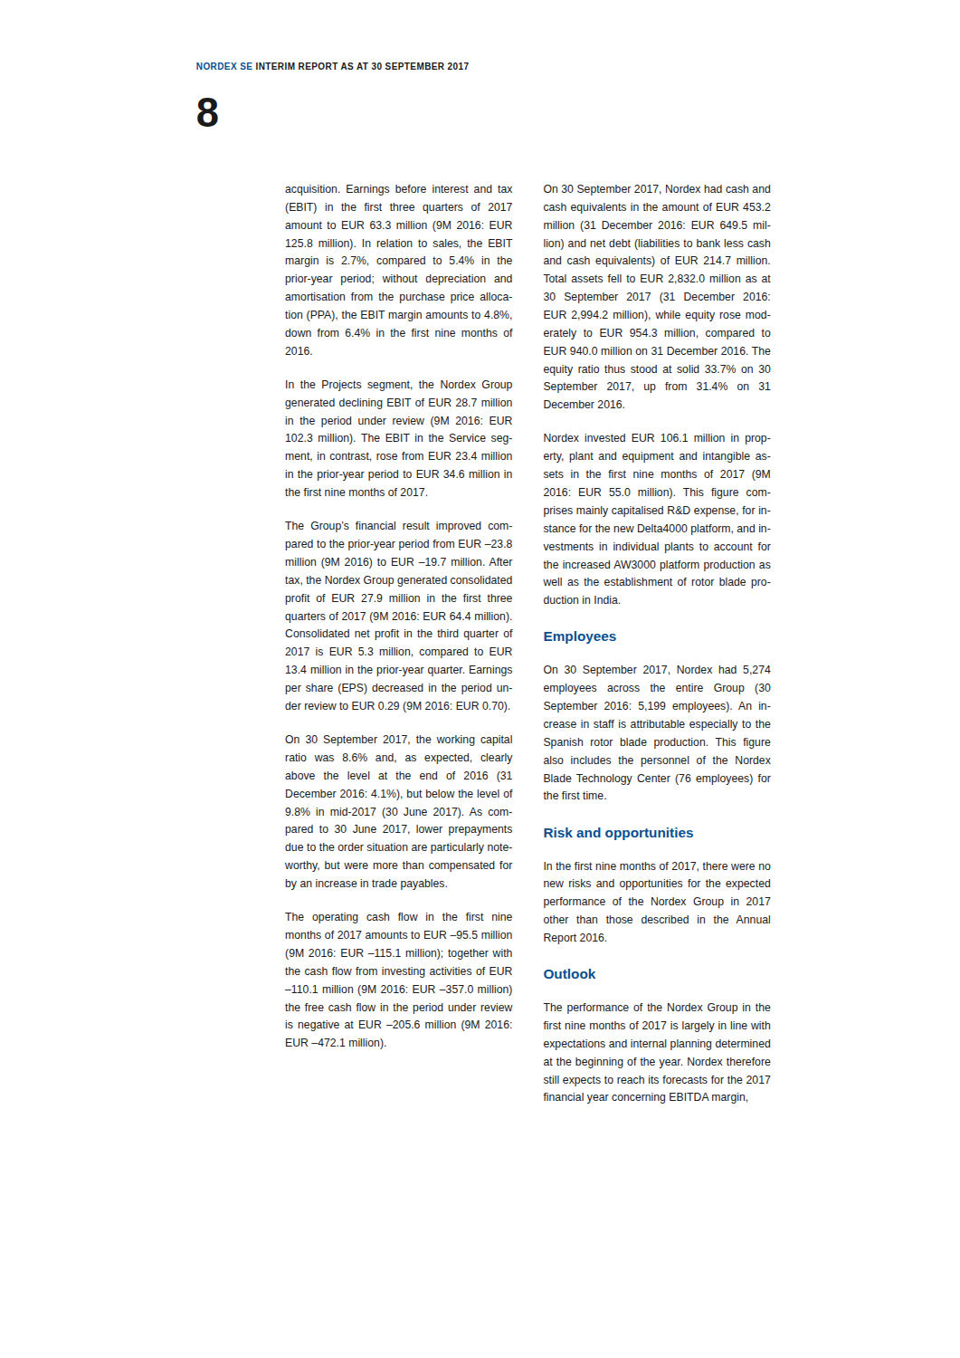NORDEX SE INTERIM REPORT AS AT 30 SEPTEMBER 2017
8
acquisition. Earnings before interest and tax (EBIT) in the first three quarters of 2017 amount to EUR 63.3 million (9M 2016: EUR 125.8 million). In relation to sales, the EBIT margin is 2.7%, compared to 5.4% in the prior-year period; without depreciation and amortisation from the purchase price allocation (PPA), the EBIT margin amounts to 4.8%, down from 6.4% in the first nine months of 2016.
In the Projects segment, the Nordex Group generated declining EBIT of EUR 28.7 million in the period under review (9M 2016: EUR 102.3 million). The EBIT in the Service segment, in contrast, rose from EUR 23.4 million in the prior-year period to EUR 34.6 million in the first nine months of 2017.
The Group’s financial result improved compared to the prior-year period from EUR –23.8 million (9M 2016) to EUR –19.7 million. After tax, the Nordex Group generated consolidated profit of EUR 27.9 million in the first three quarters of 2017 (9M 2016: EUR 64.4 million). Consolidated net profit in the third quarter of 2017 is EUR 5.3 million, compared to EUR 13.4 million in the prior-year quarter. Earnings per share (EPS) decreased in the period under review to EUR 0.29 (9M 2016: EUR 0.70).
On 30 September 2017, the working capital ratio was 8.6% and, as expected, clearly above the level at the end of 2016 (31 December 2016: 4.1%), but below the level of 9.8% in mid-2017 (30 June 2017). As compared to 30 June 2017, lower prepayments due to the order situation are particularly noteworthy, but were more than compensated for by an increase in trade payables.
The operating cash flow in the first nine months of 2017 amounts to EUR –95.5 million (9M 2016: EUR –115.1 million); together with the cash flow from investing activities of EUR –110.1 million (9M 2016: EUR –357.0 million) the free cash flow in the period under review is negative at EUR –205.6 million (9M 2016: EUR –472.1 million).
On 30 September 2017, Nordex had cash and cash equivalents in the amount of EUR 453.2 million (31 December 2016: EUR 649.5 million) and net debt (liabilities to bank less cash and cash equivalents) of EUR 214.7 million. Total assets fell to EUR 2,832.0 million as at 30 September 2017 (31 December 2016: EUR 2,994.2 million), while equity rose moderately to EUR 954.3 million, compared to EUR 940.0 million on 31 December 2016. The equity ratio thus stood at solid 33.7% on 30 September 2017, up from 31.4% on 31 December 2016.
Nordex invested EUR 106.1 million in property, plant and equipment and intangible assets in the first nine months of 2017 (9M 2016: EUR 55.0 million). This figure comprises mainly capitalised R&D expense, for instance for the new Delta4000 platform, and investments in individual plants to account for the increased AW3000 platform production as well as the establishment of rotor blade production in India.
Employees
On 30 September 2017, Nordex had 5,274 employees across the entire Group (30 September 2016: 5,199 employees). An increase in staff is attributable especially to the Spanish rotor blade production. This figure also includes the personnel of the Nordex Blade Technology Center (76 employees) for the first time.
Risk and opportunities
In the first nine months of 2017, there were no new risks and opportunities for the expected performance of the Nordex Group in 2017 other than those described in the Annual Report 2016.
Outlook
The performance of the Nordex Group in the first nine months of 2017 is largely in line with expectations and internal planning determined at the beginning of the year. Nordex therefore still expects to reach its forecasts for the 2017 financial year concerning EBITDA margin,